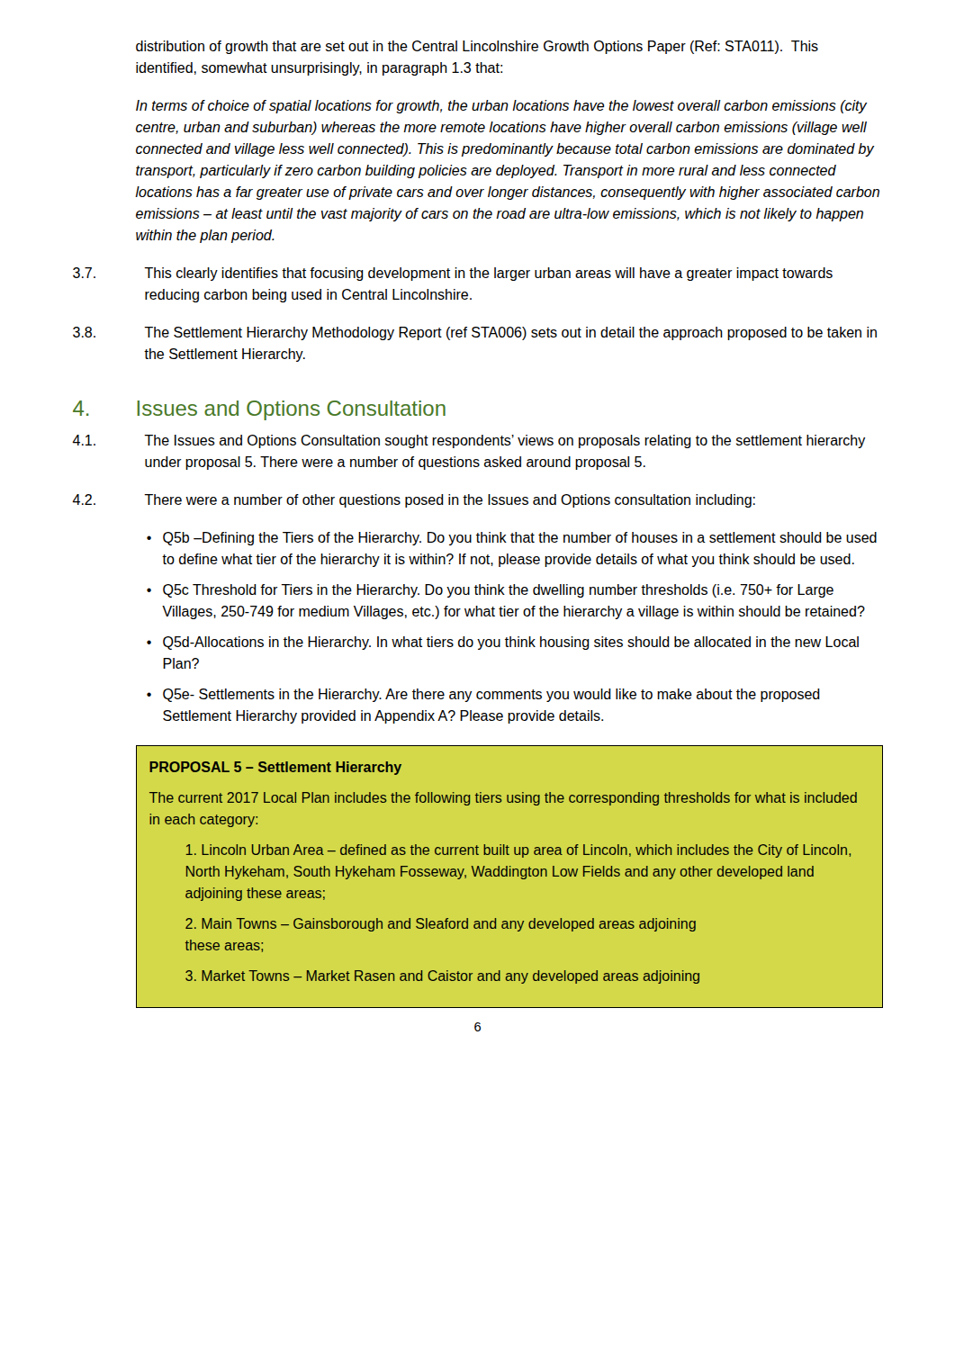distribution of growth that are set out in the Central Lincolnshire Growth Options Paper (Ref: STA011). This identified, somewhat unsurprisingly, in paragraph 1.3 that:
In terms of choice of spatial locations for growth, the urban locations have the lowest overall carbon emissions (city centre, urban and suburban) whereas the more remote locations have higher overall carbon emissions (village well connected and village less well connected). This is predominantly because total carbon emissions are dominated by transport, particularly if zero carbon building policies are deployed. Transport in more rural and less connected locations has a far greater use of private cars and over longer distances, consequently with higher associated carbon emissions – at least until the vast majority of cars on the road are ultra-low emissions, which is not likely to happen within the plan period.
3.7.
This clearly identifies that focusing development in the larger urban areas will have a greater impact towards reducing carbon being used in Central Lincolnshire.
3.8.
The Settlement Hierarchy Methodology Report (ref STA006) sets out in detail the approach proposed to be taken in the Settlement Hierarchy.
4. Issues and Options Consultation
4.1.
The Issues and Options Consultation sought respondents’ views on proposals relating to the settlement hierarchy under proposal 5. There were a number of questions asked around proposal 5.
4.2.
There were a number of other questions posed in the Issues and Options consultation including:
•Q5b –Defining the Tiers of the Hierarchy. Do you think that the number of houses in a settlement should be used to define what tier of the hierarchy it is within? If not, please provide details of what you think should be used.
•Q5c Threshold for Tiers in the Hierarchy. Do you think the dwelling number thresholds (i.e. 750+ for Large Villages, 250-749 for medium Villages, etc.) for what tier of the hierarchy a village is within should be retained?
•Q5d-Allocations in the Hierarchy. In what tiers do you think housing sites should be allocated in the new Local Plan?
•Q5e- Settlements in the Hierarchy. Are there any comments you would like to make about the proposed Settlement Hierarchy provided in Appendix A? Please provide details.
PROPOSAL 5 – Settlement Hierarchy
The current 2017 Local Plan includes the following tiers using the corresponding thresholds for what is included in each category:
1. Lincoln Urban Area – defined as the current built up area of Lincoln, which includes the City of Lincoln, North Hykeham, South Hykeham Fosseway, Waddington Low Fields and any other developed land adjoining these areas;
2. Main Towns – Gainsborough and Sleaford and any developed areas adjoining
these areas;
3. Market Towns – Market Rasen and Caistor and any developed areas adjoining
6